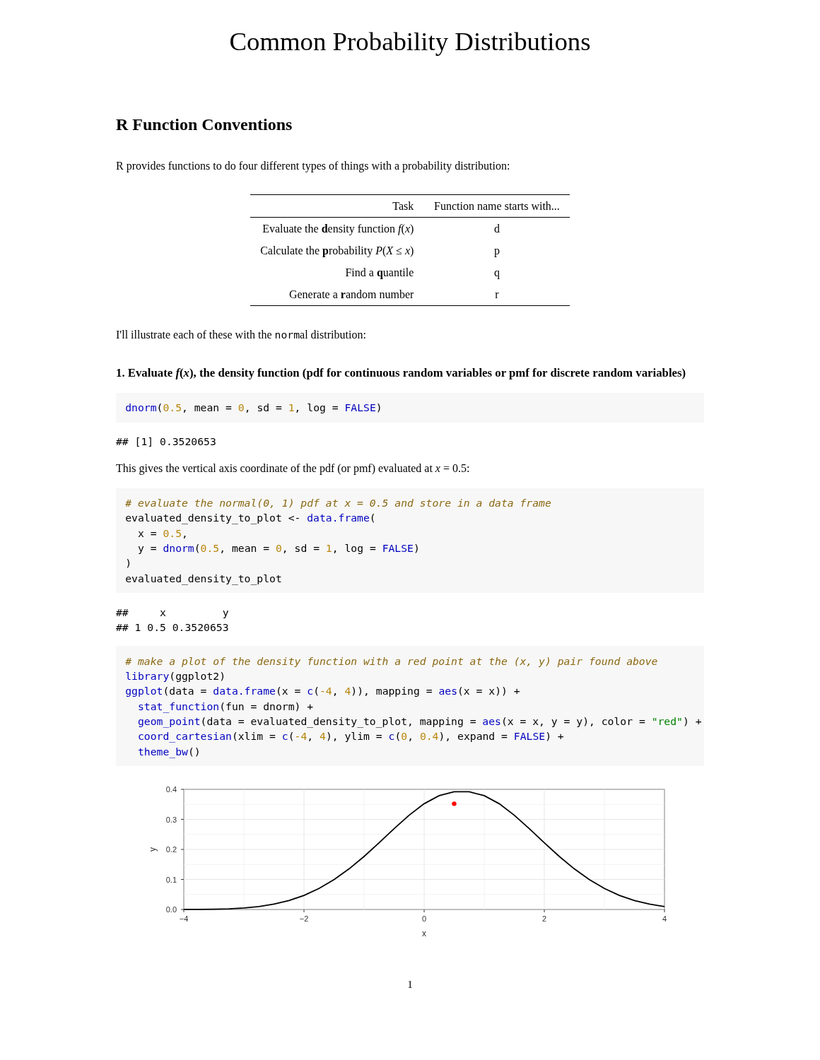Common Probability Distributions
R Function Conventions
R provides functions to do four different types of things with a probability distribution:
| Task | Function name starts with... |
| --- | --- |
| Evaluate the d ensity function f ( x ) | d |
| Calculate the p robability P ( X ≤ x ) | p |
| Find a q uantile | q |
| Generate a r andom number | r |
I'll illustrate each of these with the normal distribution:
1. Evaluate f(x), the density function (pdf for continuous random variables or pmf for discrete random variables)
dnorm(0.5, mean = 0, sd = 1, log = FALSE)
## [1] 0.3520653
This gives the vertical axis coordinate of the pdf (or pmf) evaluated at x = 0.5:
# evaluate the normal(0, 1) pdf at x = 0.5 and store in a data frame
evaluated_density_to_plot <- data.frame(
  x = 0.5,
  y = dnorm(0.5, mean = 0, sd = 1, log = FALSE)
)
evaluated_density_to_plot
##     x         y
## 1 0.5 0.3520653
# make a plot of the density function with a red point at the (x, y) pair found above
library(ggplot2)
ggplot(data = data.frame(x = c(-4, 4)), mapping = aes(x = x)) +
  stat_function(fun = dnorm) +
  geom_point(data = evaluated_density_to_plot, mapping = aes(x = x, y = y), color = "red") +
  coord_cartesian(xlim = c(-4, 4), ylim = c(0, 0.4), expand = FALSE) +
  theme_bw()
−4 −2 0 2 4 0.0 0.1 0.2 0.3 0.4 x y
1